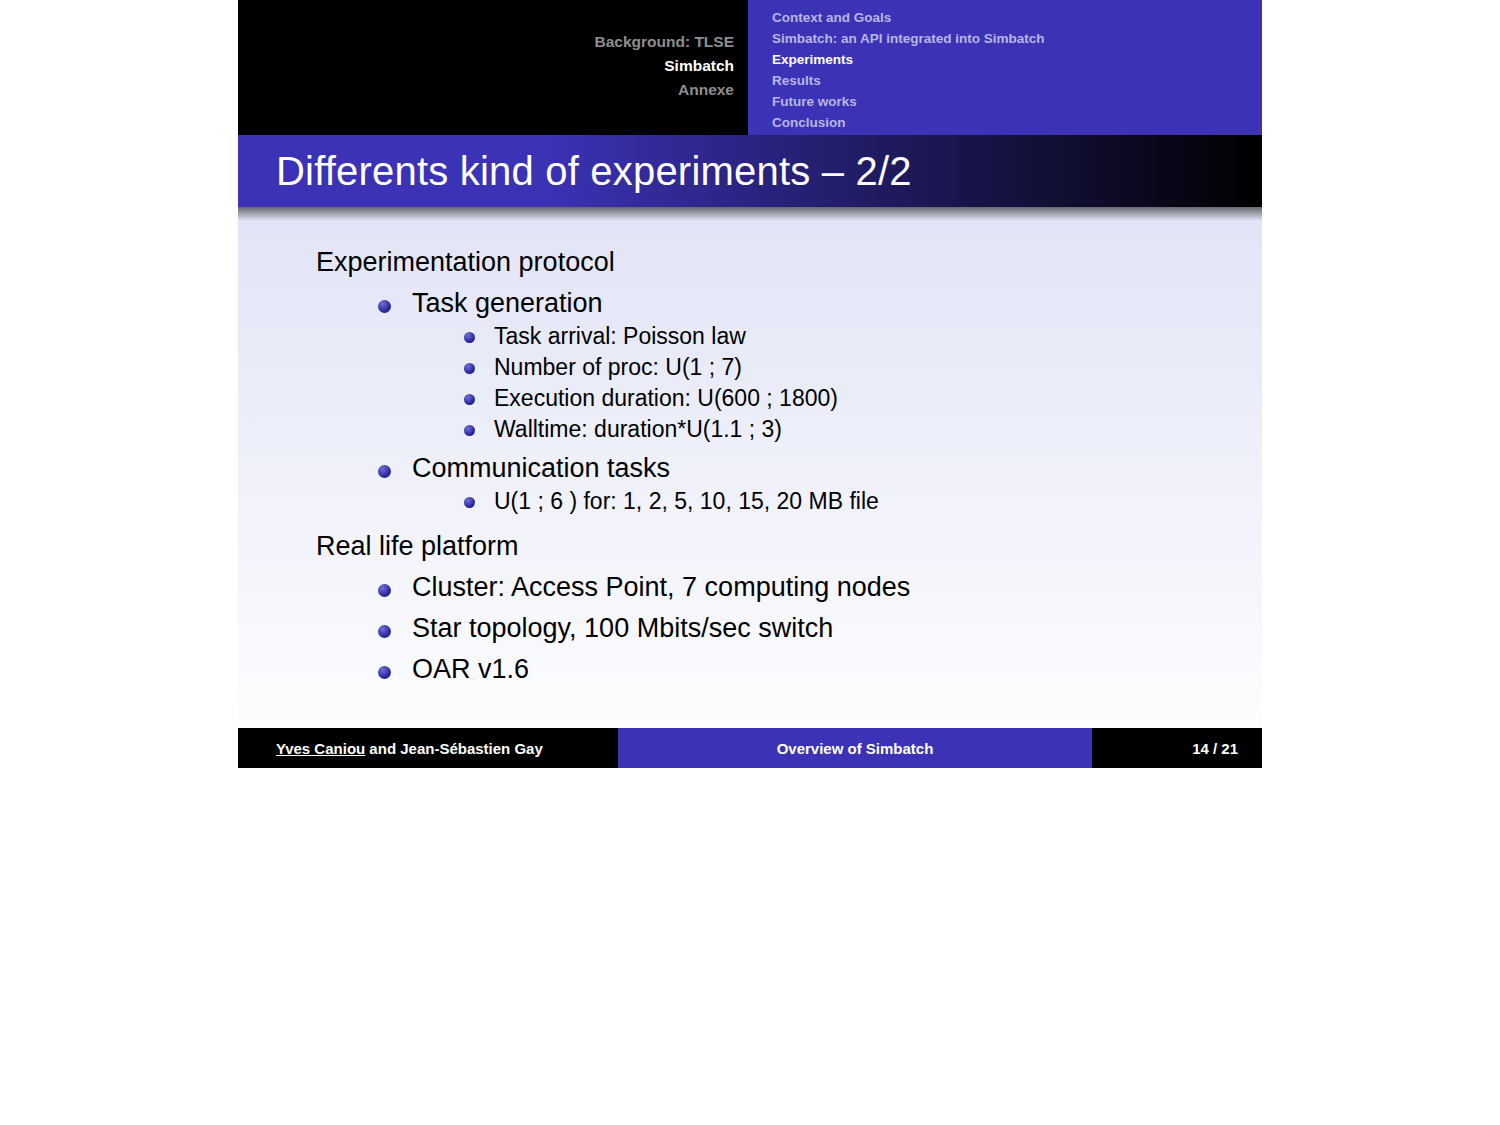Background: TLSE
Simbatch
Annexe
Context and Goals
Simbatch: an API integrated into Simbatch
Experiments
Results
Future works
Conclusion
Differents kind of experiments – 2/2
Experimentation protocol
Task generation
Task arrival: Poisson law
Number of proc: U(1 ; 7)
Execution duration: U(600 ; 1800)
Walltime: duration*U(1.1 ; 3)
Communication tasks
U(1 ; 6 ) for: 1, 2, 5, 10, 15, 20 MB file
Real life platform
Cluster: Access Point, 7 computing nodes
Star topology, 100 Mbits/sec switch
OAR v1.6
Yves Caniou and Jean-Sébastien Gay
Overview of Simbatch
14 / 21